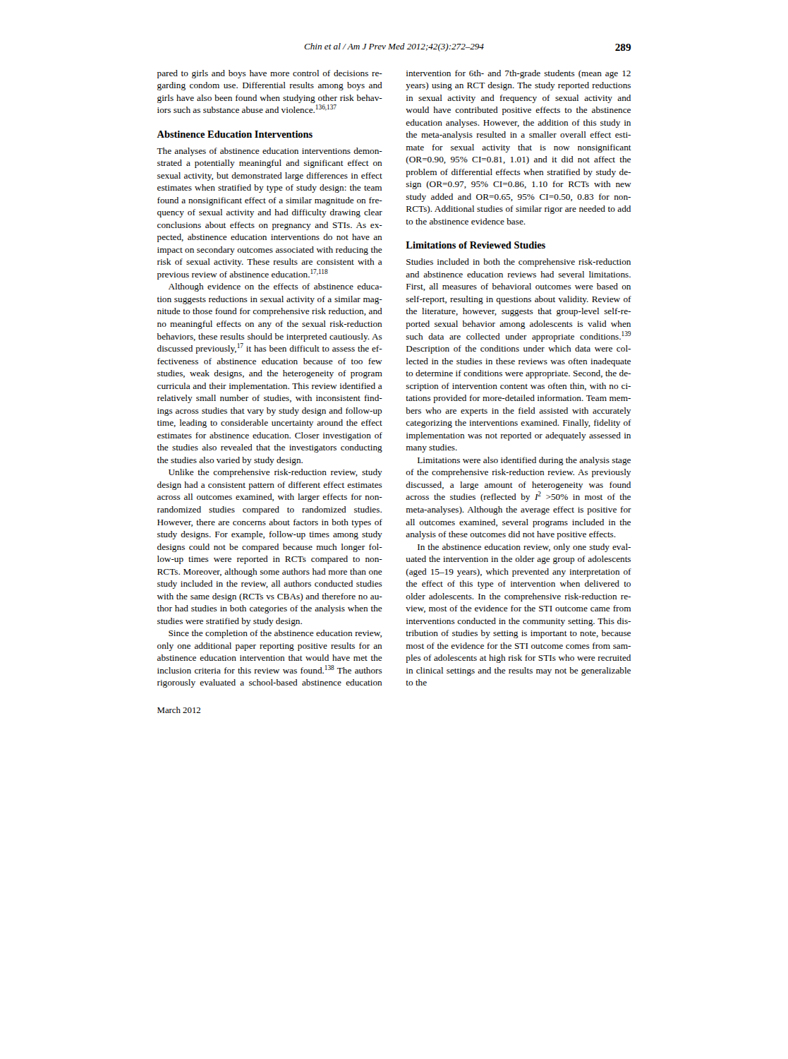Chin et al / Am J Prev Med 2012;42(3):272–294 289
pared to girls and boys have more control of decisions regarding condom use. Differential results among boys and girls have also been found when studying other risk behaviors such as substance abuse and violence.136,137
Abstinence Education Interventions
The analyses of abstinence education interventions demonstrated a potentially meaningful and significant effect on sexual activity, but demonstrated large differences in effect estimates when stratified by type of study design: the team found a nonsignificant effect of a similar magnitude on frequency of sexual activity and had difficulty drawing clear conclusions about effects on pregnancy and STIs. As expected, abstinence education interventions do not have an impact on secondary outcomes associated with reducing the risk of sexual activity. These results are consistent with a previous review of abstinence education.17,118
Although evidence on the effects of abstinence education suggests reductions in sexual activity of a similar magnitude to those found for comprehensive risk reduction, and no meaningful effects on any of the sexual risk-reduction behaviors, these results should be interpreted cautiously. As discussed previously,17 it has been difficult to assess the effectiveness of abstinence education because of too few studies, weak designs, and the heterogeneity of program curricula and their implementation. This review identified a relatively small number of studies, with inconsistent findings across studies that vary by study design and follow-up time, leading to considerable uncertainty around the effect estimates for abstinence education. Closer investigation of the studies also revealed that the investigators conducting the studies also varied by study design.
Unlike the comprehensive risk-reduction review, study design had a consistent pattern of different effect estimates across all outcomes examined, with larger effects for nonrandomized studies compared to randomized studies. However, there are concerns about factors in both types of study designs. For example, follow-up times among study designs could not be compared because much longer follow-up times were reported in RCTs compared to non-RCTs. Moreover, although some authors had more than one study included in the review, all authors conducted studies with the same design (RCTs vs CBAs) and therefore no author had studies in both categories of the analysis when the studies were stratified by study design.
Since the completion of the abstinence education review, only one additional paper reporting positive results for an abstinence education intervention that would have met the inclusion criteria for this review was found.138 The authors rigorously evaluated a school-based abstinence education intervention for 6th- and 7th-grade students (mean age 12 years) using an RCT design. The study reported reductions in sexual activity and frequency of sexual activity and would have contributed positive effects to the abstinence education analyses. However, the addition of this study in the meta-analysis resulted in a smaller overall effect estimate for sexual activity that is now nonsignificant (OR=0.90, 95% CI=0.81, 1.01) and it did not affect the problem of differential effects when stratified by study design (OR=0.97, 95% CI=0.86, 1.10 for RCTs with new study added and OR=0.65, 95% CI=0.50, 0.83 for non-RCTs). Additional studies of similar rigor are needed to add to the abstinence evidence base.
Limitations of Reviewed Studies
Studies included in both the comprehensive risk-reduction and abstinence education reviews had several limitations. First, all measures of behavioral outcomes were based on self-report, resulting in questions about validity. Review of the literature, however, suggests that group-level self-reported sexual behavior among adolescents is valid when such data are collected under appropriate conditions.139 Description of the conditions under which data were collected in the studies in these reviews was often inadequate to determine if conditions were appropriate. Second, the description of intervention content was often thin, with no citations provided for more-detailed information. Team members who are experts in the field assisted with accurately categorizing the interventions examined. Finally, fidelity of implementation was not reported or adequately assessed in many studies.
Limitations were also identified during the analysis stage of the comprehensive risk-reduction review. As previously discussed, a large amount of heterogeneity was found across the studies (reflected by I2 >50% in most of the meta-analyses). Although the average effect is positive for all outcomes examined, several programs included in the analysis of these outcomes did not have positive effects.
In the abstinence education review, only one study evaluated the intervention in the older age group of adolescents (aged 15–19 years), which prevented any interpretation of the effect of this type of intervention when delivered to older adolescents. In the comprehensive risk-reduction review, most of the evidence for the STI outcome came from interventions conducted in the community setting. This distribution of studies by setting is important to note, because most of the evidence for the STI outcome comes from samples of adolescents at high risk for STIs who were recruited in clinical settings and the results may not be generalizable to the
March 2012